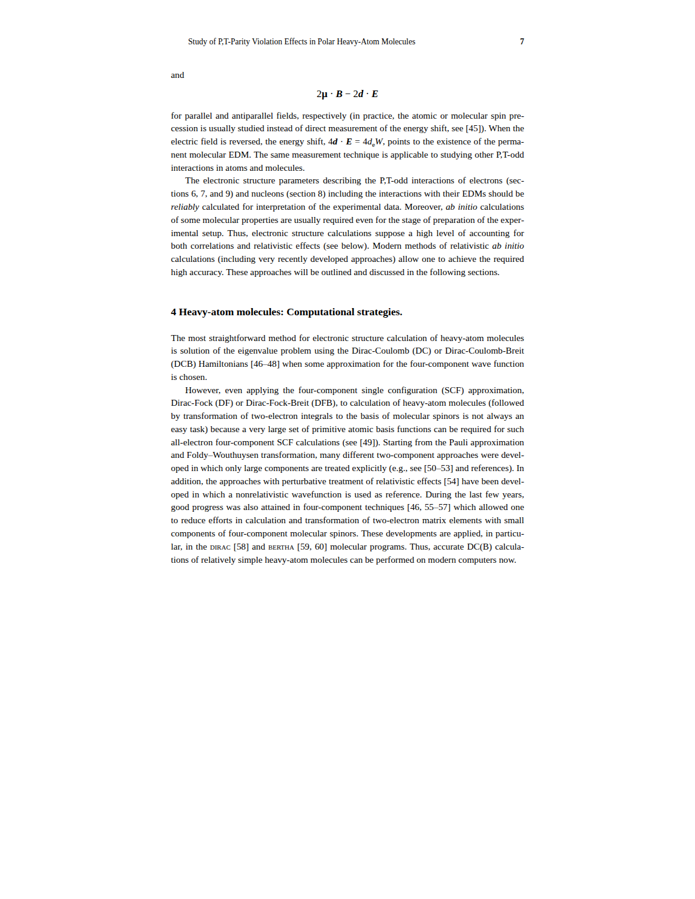Study of P,T-Parity Violation Effects in Polar Heavy-Atom Molecules 7
and
2μ · B − 2d · E
for parallel and antiparallel fields, respectively (in practice, the atomic or molecular spin precession is usually studied instead of direct measurement of the energy shift, see [45]). When the electric field is reversed, the energy shift, 4d · E = 4deW, points to the existence of the permanent molecular EDM. The same measurement technique is applicable to studying other P,T-odd interactions in atoms and molecules.
The electronic structure parameters describing the P,T-odd interactions of electrons (sections 6, 7, and 9) and nucleons (section 8) including the interactions with their EDMs should be reliably calculated for interpretation of the experimental data. Moreover, ab initio calculations of some molecular properties are usually required even for the stage of preparation of the experimental setup. Thus, electronic structure calculations suppose a high level of accounting for both correlations and relativistic effects (see below). Modern methods of relativistic ab initio calculations (including very recently developed approaches) allow one to achieve the required high accuracy. These approaches will be outlined and discussed in the following sections.
4 Heavy-atom molecules: Computational strategies.
The most straightforward method for electronic structure calculation of heavy-atom molecules is solution of the eigenvalue problem using the Dirac-Coulomb (DC) or Dirac-Coulomb-Breit (DCB) Hamiltonians [46–48] when some approximation for the four-component wave function is chosen.
However, even applying the four-component single configuration (SCF) approximation, Dirac-Fock (DF) or Dirac-Fock-Breit (DFB), to calculation of heavy-atom molecules (followed by transformation of two-electron integrals to the basis of molecular spinors is not always an easy task) because a very large set of primitive atomic basis functions can be required for such all-electron four-component SCF calculations (see [49]). Starting from the Pauli approximation and Foldy–Wouthuysen transformation, many different two-component approaches were developed in which only large components are treated explicitly (e.g., see [50–53] and references). In addition, the approaches with perturbative treatment of relativistic effects [54] have been developed in which a nonrelativistic wavefunction is used as reference. During the last few years, good progress was also attained in four-component techniques [46, 55–57] which allowed one to reduce efforts in calculation and transformation of two-electron matrix elements with small components of four-component molecular spinors. These developments are applied, in particular, in the dirac [58] and bertha [59, 60] molecular programs. Thus, accurate DC(B) calculations of relatively simple heavy-atom molecules can be performed on modern computers now.